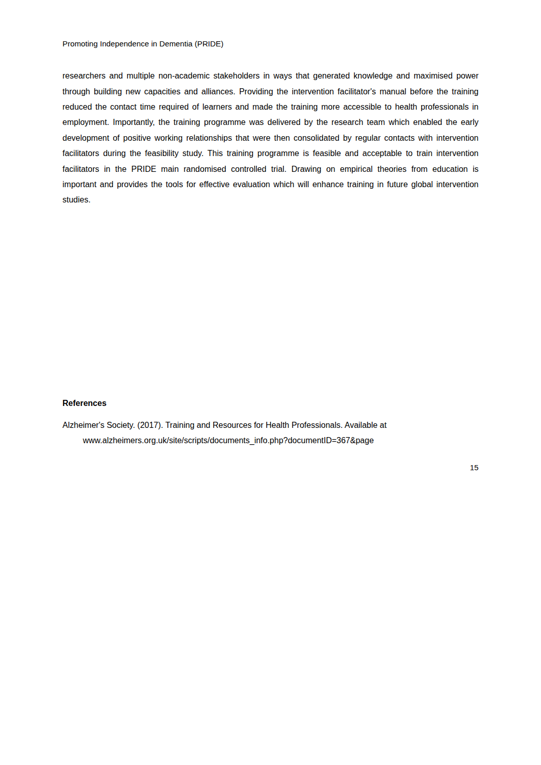Promoting Independence in Dementia (PRIDE)
researchers and multiple non-academic stakeholders in ways that generated knowledge and maximised power through building new capacities and alliances. Providing the intervention facilitator's manual before the training reduced the contact time required of learners and made the training more accessible to health professionals in employment. Importantly, the training programme was delivered by the research team which enabled the early development of positive working relationships that were then consolidated by regular contacts with intervention facilitators during the feasibility study. This training programme is feasible and acceptable to train intervention facilitators in the PRIDE main randomised controlled trial. Drawing on empirical theories from education is important and provides the tools for effective evaluation which will enhance training in future global intervention studies.
References
Alzheimer's Society. (2017). Training and Resources for Health Professionals. Available at www.alzheimers.org.uk/site/scripts/documents_info.php?documentID=367&page
15